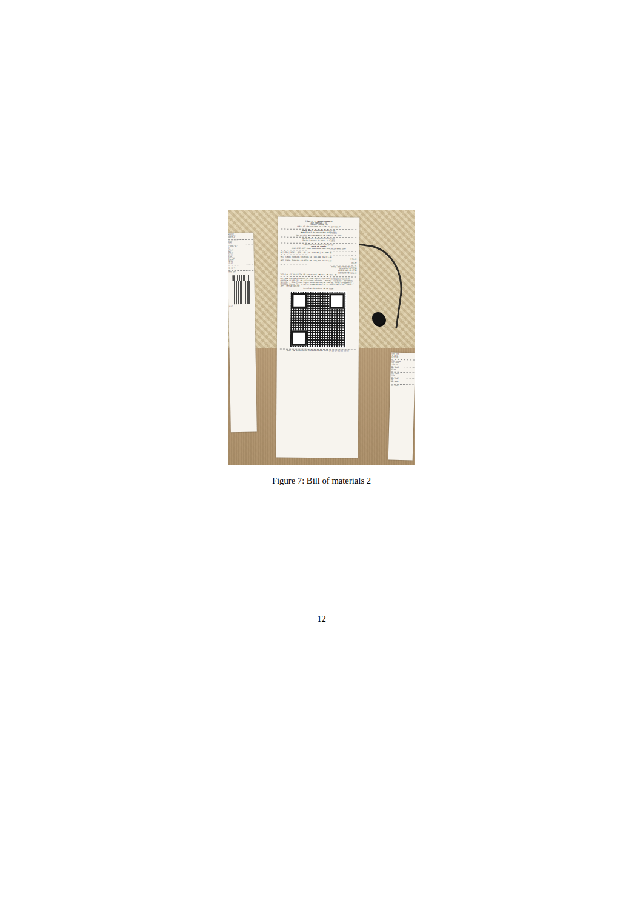RECEIPT
0243-5700
198175-9
Final
TENS
L TOTAL 99
IG
279,00
002
179,50
50,00
0,00
Lo' Pago
120,00
30,00
27,67
11-21-40
0003 1847
0:47
M DOS S. I. BRANCO COMERCIO
AVE PORTUGAL, 31
CAMPINA GRANDE, PB
CNPJ: 02.102.927/0001-18 / IE: 16.164.591-7
DANFE NFC-e Documento Auxiliar da
Nota Fiscal de Consumidor Eletronica
Nao permite aproveitamento de credito de ICMS
Nota Fiscal Eletronica no Varejo
Serie / Numero da Nota: 1 / 1201
Consulte www.receita.pb.gov.br
CHAVE DE ACESSO
1518 4702 1027 0700 0100 0550 1000 6012 0110 0005 2500
# | COD | DESC | QTD | UN | VL UNIT R$ | VL ITEM R$
001 CORDA TRANCADA COLORIDA 12 143,000 KG x 1,00
143,00
002 CORDA TRANCADA COLORIDA 06 100,000 KG x 0,50
50,00
TOTAL DOS ITENS R$ 193,00
DESCONTOS R$ 0,00
ACRESCIMOS R$ 0,00
DINHEIRO R$ 193,00
Trib Lei 12.741/12 Tot R$ 193,00 Fed. R$ Est. R$ Mun. R$
Esta NFe nao gera credito de ICMS Empresa optante do Simples Nacional conforme LC No 123, de 14/12/2006 Vendedor : 501250 Vendedor: JEFFERSON Operador : MEGA Formas Pagto: DINHEIRO 193,00 1307701 Forma e Pagamento : DINHEIRO Itens: Tri a Aprox. Federais R$ ,11 (5 aduais R$ 22,91 Fonte: IBPT Versao 5e17kW
Consulte via Leitor de QR Code
Prot. de autorizacao 315160069738385 2016-07-13 14:31:55-03:00
CNPJ 24.6
IE 16.1
13/07/20
ITEM CODIGO
001 78901
/100 SFA
002 78901
DICIAL
003 78901
RCIA
004 23901
TO
005 78901
006 78901
Figure 7: Bill of materials 2
12